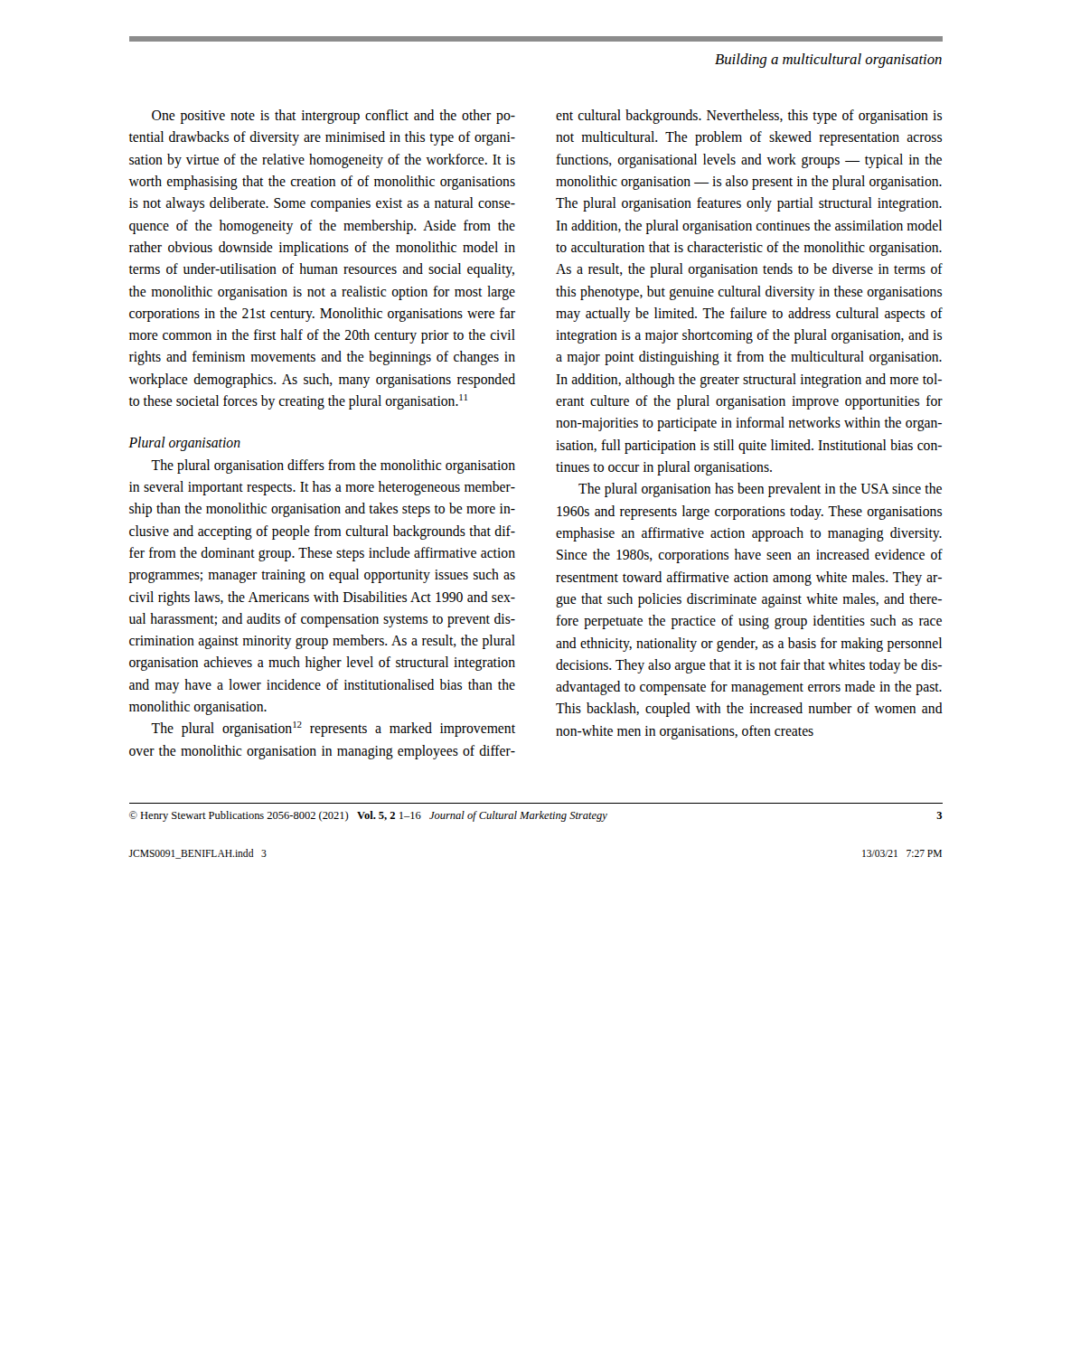Building a multicultural organisation
One positive note is that intergroup conflict and the other potential drawbacks of diversity are minimised in this type of organisation by virtue of the relative homogeneity of the workforce. It is worth emphasising that the creation of of monolithic organisations is not always deliberate. Some companies exist as a natural consequence of the homogeneity of the membership. Aside from the rather obvious downside implications of the monolithic model in terms of under-utilisation of human resources and social equality, the monolithic organisation is not a realistic option for most large corporations in the 21st century. Monolithic organisations were far more common in the first half of the 20th century prior to the civil rights and feminism movements and the beginnings of changes in workplace demographics. As such, many organisations responded to these societal forces by creating the plural organisation.11
Plural organisation
The plural organisation differs from the monolithic organisation in several important respects. It has a more heterogeneous membership than the monolithic organisation and takes steps to be more inclusive and accepting of people from cultural backgrounds that differ from the dominant group. These steps include affirmative action programmes; manager training on equal opportunity issues such as civil rights laws, the Americans with Disabilities Act 1990 and sexual harassment; and audits of compensation systems to prevent discrimination against minority group members. As a result, the plural organisation achieves a much higher level of structural integration and may have a lower incidence of institutionalised bias than the monolithic organisation.
The plural organisation12 represents a marked improvement over the monolithic organisation in managing employees of different cultural backgrounds. Nevertheless, this type of organisation is not multicultural. The problem of skewed representation across functions, organisational levels and work groups — typical in the monolithic organisation — is also present in the plural organisation. The plural organisation features only partial structural integration. In addition, the plural organisation continues the assimilation model to acculturation that is characteristic of the monolithic organisation. As a result, the plural organisation tends to be diverse in terms of this phenotype, but genuine cultural diversity in these organisations may actually be limited. The failure to address cultural aspects of integration is a major shortcoming of the plural organisation, and is a major point distinguishing it from the multicultural organisation. In addition, although the greater structural integration and more tolerant culture of the plural organisation improve opportunities for non-majorities to participate in informal networks within the organisation, full participation is still quite limited. Institutional bias continues to occur in plural organisations.
The plural organisation has been prevalent in the USA since the 1960s and represents large corporations today. These organisations emphasise an affirmative action approach to managing diversity. Since the 1980s, corporations have seen an increased evidence of resentment toward affirmative action among white males. They argue that such policies discriminate against white males, and therefore perpetuate the practice of using group identities such as race and ethnicity, nationality or gender, as a basis for making personnel decisions. They also argue that it is not fair that whites today be disadvantaged to compensate for management errors made in the past. This backlash, coupled with the increased number of women and non-white men in organisations, often creates
© Henry Stewart Publications 2056-8002 (2021) Vol. 5, 2 1–16 Journal of Cultural Marketing Strategy
3
JCMS0091_BENIFLAH.indd 3
13/03/21 7:27 PM